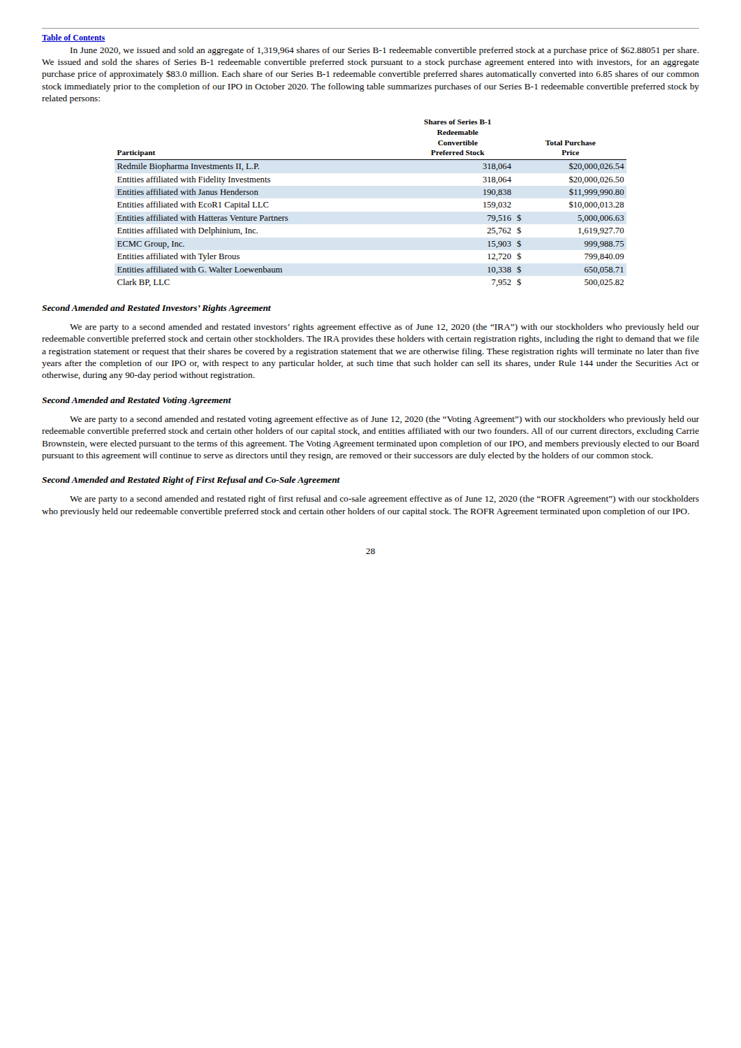Table of Contents
In June 2020, we issued and sold an aggregate of 1,319,964 shares of our Series B-1 redeemable convertible preferred stock at a purchase price of $62.88051 per share. We issued and sold the shares of Series B-1 redeemable convertible preferred stock pursuant to a stock purchase agreement entered into with investors, for an aggregate purchase price of approximately $83.0 million. Each share of our Series B-1 redeemable convertible preferred shares automatically converted into 6.85 shares of our common stock immediately prior to the completion of our IPO in October 2020. The following table summarizes purchases of our Series B-1 redeemable convertible preferred stock by related persons:
| Participant | Shares of Series B-1 Redeemable Convertible Preferred Stock | Total Purchase Price |
| --- | --- | --- |
| Redmile Biopharma Investments II, L.P. | 318,064 | | $20,000,026.54 |
| Entities affiliated with Fidelity Investments | 318,064 | | $20,000,026.50 |
| Entities affiliated with Janus Henderson | 190,838 | | $11,999,990.80 |
| Entities affiliated with EcoR1 Capital LLC | 159,032 | | $10,000,013.28 |
| Entities affiliated with Hatteras Venture Partners | 79,516 | $ | 5,000,006.63 |
| Entities affiliated with Delphinium, Inc. | 25,762 | $ | 1,619,927.70 |
| ECMC Group, Inc. | 15,903 | $ | 999,988.75 |
| Entities affiliated with Tyler Brous | 12,720 | $ | 799,840.09 |
| Entities affiliated with G. Walter Loewenbaum | 10,338 | $ | 650,058.71 |
| Clark BP, LLC | 7,952 | $ | 500,025.82 |
Second Amended and Restated Investors’ Rights Agreement
We are party to a second amended and restated investors’ rights agreement effective as of June 12, 2020 (the “IRA”) with our stockholders who previously held our redeemable convertible preferred stock and certain other stockholders. The IRA provides these holders with certain registration rights, including the right to demand that we file a registration statement or request that their shares be covered by a registration statement that we are otherwise filing. These registration rights will terminate no later than five years after the completion of our IPO or, with respect to any particular holder, at such time that such holder can sell its shares, under Rule 144 under the Securities Act or otherwise, during any 90-day period without registration.
Second Amended and Restated Voting Agreement
We are party to a second amended and restated voting agreement effective as of June 12, 2020 (the “Voting Agreement”) with our stockholders who previously held our redeemable convertible preferred stock and certain other holders of our capital stock, and entities affiliated with our two founders. All of our current directors, excluding Carrie Brownstein, were elected pursuant to the terms of this agreement. The Voting Agreement terminated upon completion of our IPO, and members previously elected to our Board pursuant to this agreement will continue to serve as directors until they resign, are removed or their successors are duly elected by the holders of our common stock.
Second Amended and Restated Right of First Refusal and Co-Sale Agreement
We are party to a second amended and restated right of first refusal and co-sale agreement effective as of June 12, 2020 (the “ROFR Agreement”) with our stockholders who previously held our redeemable convertible preferred stock and certain other holders of our capital stock. The ROFR Agreement terminated upon completion of our IPO.
28